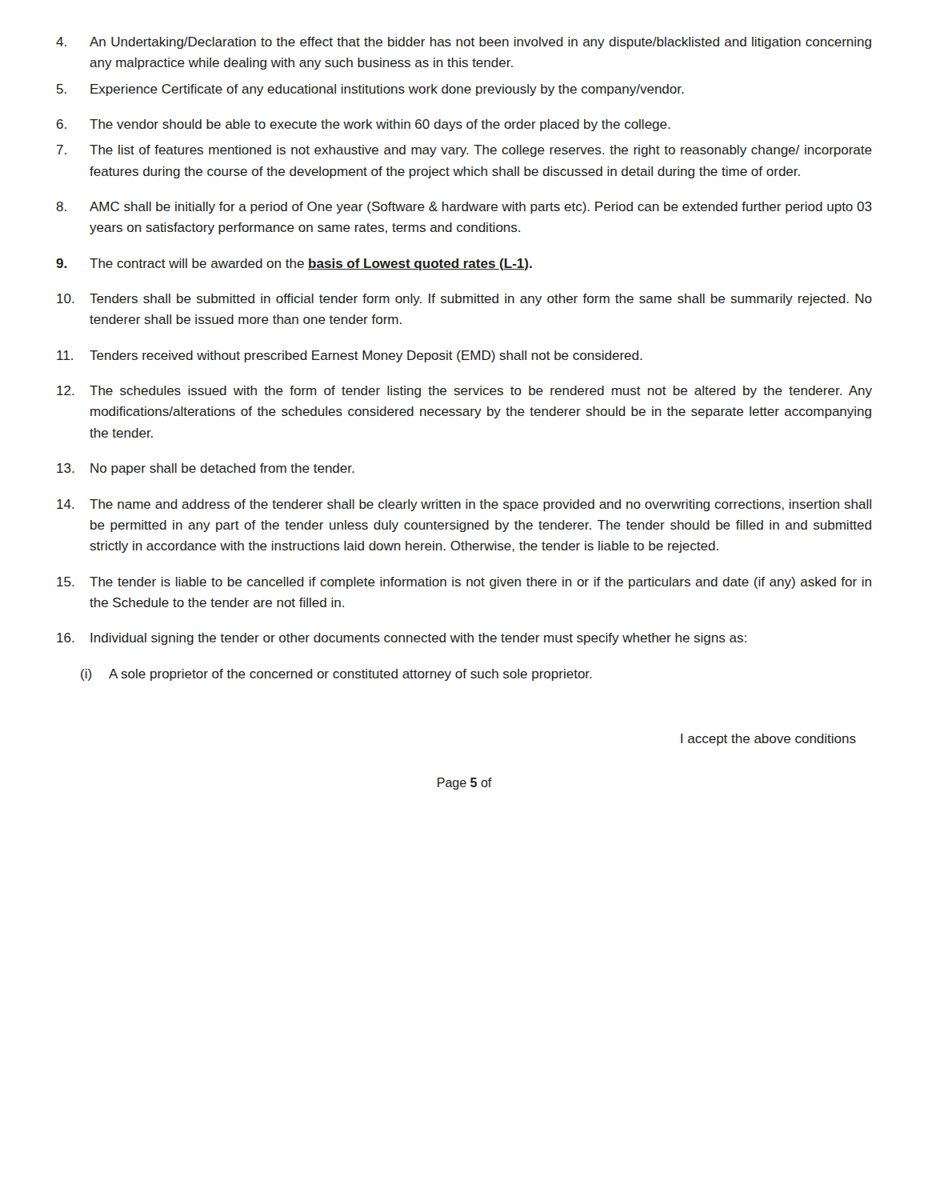4. An Undertaking/Declaration to the effect that the bidder has not been involved in any dispute/blacklisted and litigation concerning any malpractice while dealing with any such business as in this tender.
5. Experience Certificate of any educational institutions work done previously by the company/vendor.
6. The vendor should be able to execute the work within 60 days of the order placed by the college.
7. The list of features mentioned is not exhaustive and may vary. The college reserves. the right to reasonably change/ incorporate features during the course of the development of the project which shall be discussed in detail during the time of order.
8. AMC shall be initially for a period of One year (Software & hardware with parts etc). Period can be extended further period upto 03 years on satisfactory performance on same rates, terms and conditions.
9. The contract will be awarded on the basis of Lowest quoted rates (L-1).
10. Tenders shall be submitted in official tender form only. If submitted in any other form the same shall be summarily rejected. No tenderer shall be issued more than one tender form.
11. Tenders received without prescribed Earnest Money Deposit (EMD) shall not be considered.
12. The schedules issued with the form of tender listing the services to be rendered must not be altered by the tenderer. Any modifications/alterations of the schedules considered necessary by the tenderer should be in the separate letter accompanying the tender.
13. No paper shall be detached from the tender.
14. The name and address of the tenderer shall be clearly written in the space provided and no overwriting corrections, insertion shall be permitted in any part of the tender unless duly countersigned by the tenderer. The tender should be filled in and submitted strictly in accordance with the instructions laid down herein. Otherwise, the tender is liable to be rejected.
15. The tender is liable to be cancelled if complete information is not given there in or if the particulars and date (if any) asked for in the Schedule to the tender are not filled in.
16. Individual signing the tender or other documents connected with the tender must specify whether he signs as:
(i) A sole proprietor of the concerned or constituted attorney of such sole proprietor.
I accept the above conditions
Page 5 of